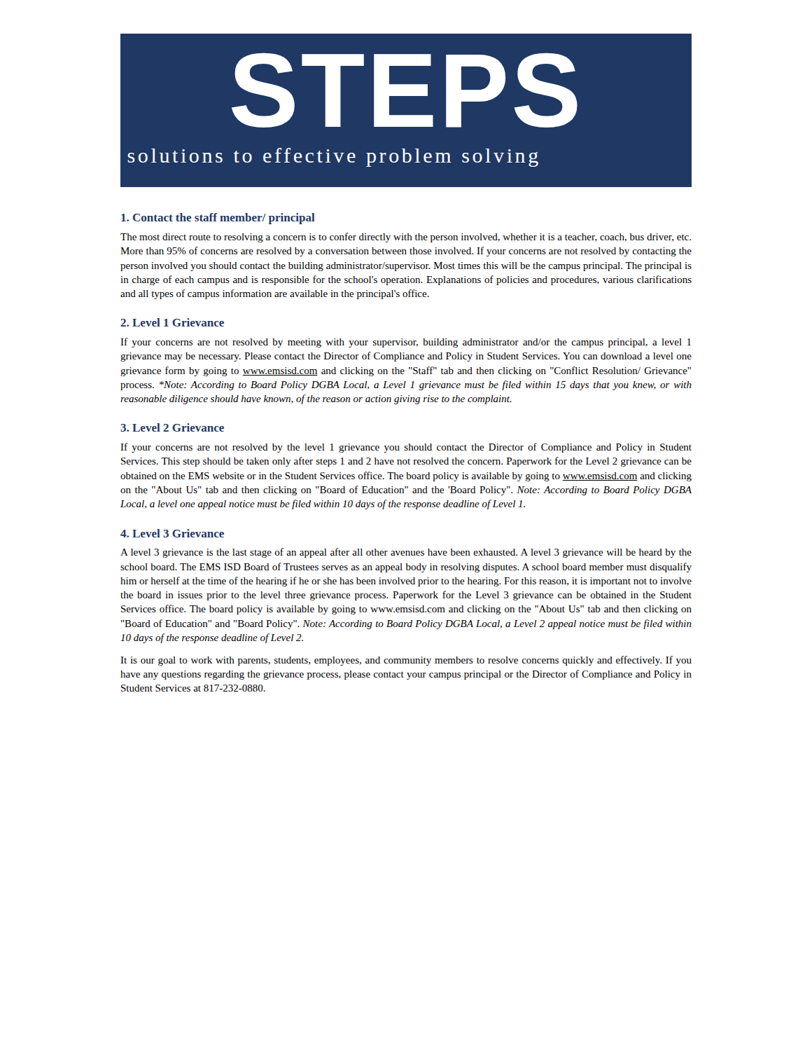STEPS
solutions to effective problem solving
1. Contact the staff member/ principal
The most direct route to resolving a concern is to confer directly with the person involved, whether it is a teacher, coach, bus driver, etc. More than 95% of concerns are resolved by a conversation between those involved. If your concerns are not resolved by contacting the person involved you should contact the building administrator/supervisor. Most times this will be the campus principal. The principal is in charge of each campus and is responsible for the school's operation. Explanations of policies and procedures, various clarifications and all types of campus information are available in the principal's office.
2. Level 1 Grievance
If your concerns are not resolved by meeting with your supervisor, building administrator and/or the campus principal, a level 1 grievance may be necessary. Please contact the Director of Compliance and Policy in Student Services. You can download a level one grievance form by going to www.emsisd.com and clicking on the "Staff" tab and then clicking on "Conflict Resolution/ Grievance" process. *Note: According to Board Policy DGBA Local, a Level 1 grievance must be filed within 15 days that you knew, or with reasonable diligence should have known, of the reason or action giving rise to the complaint.
3. Level 2 Grievance
If your concerns are not resolved by the level 1 grievance you should contact the Director of Compliance and Policy in Student Services. This step should be taken only after steps 1 and 2 have not resolved the concern. Paperwork for the Level 2 grievance can be obtained on the EMS website or in the Student Services office. The board policy is available by going to www.emsisd.com and clicking on the "About Us" tab and then clicking on "Board of Education" and the 'Board Policy". Note: According to Board Policy DGBA Local, a level one appeal notice must be filed within 10 days of the response deadline of Level 1.
4. Level 3 Grievance
A level 3 grievance is the last stage of an appeal after all other avenues have been exhausted. A level 3 grievance will be heard by the school board. The EMS ISD Board of Trustees serves as an appeal body in resolving disputes. A school board member must disqualify him or herself at the time of the hearing if he or she has been involved prior to the hearing. For this reason, it is important not to involve the board in issues prior to the level three grievance process. Paperwork for the Level 3 grievance can be obtained in the Student Services office. The board policy is available by going to www.emsisd.com and clicking on the "About Us" tab and then clicking on "Board of Education" and "Board Policy". Note: According to Board Policy DGBA Local, a Level 2 appeal notice must be filed within 10 days of the response deadline of Level 2.
It is our goal to work with parents, students, employees, and community members to resolve concerns quickly and effectively. If you have any questions regarding the grievance process, please contact your campus principal or the Director of Compliance and Policy in Student Services at 817-232-0880.